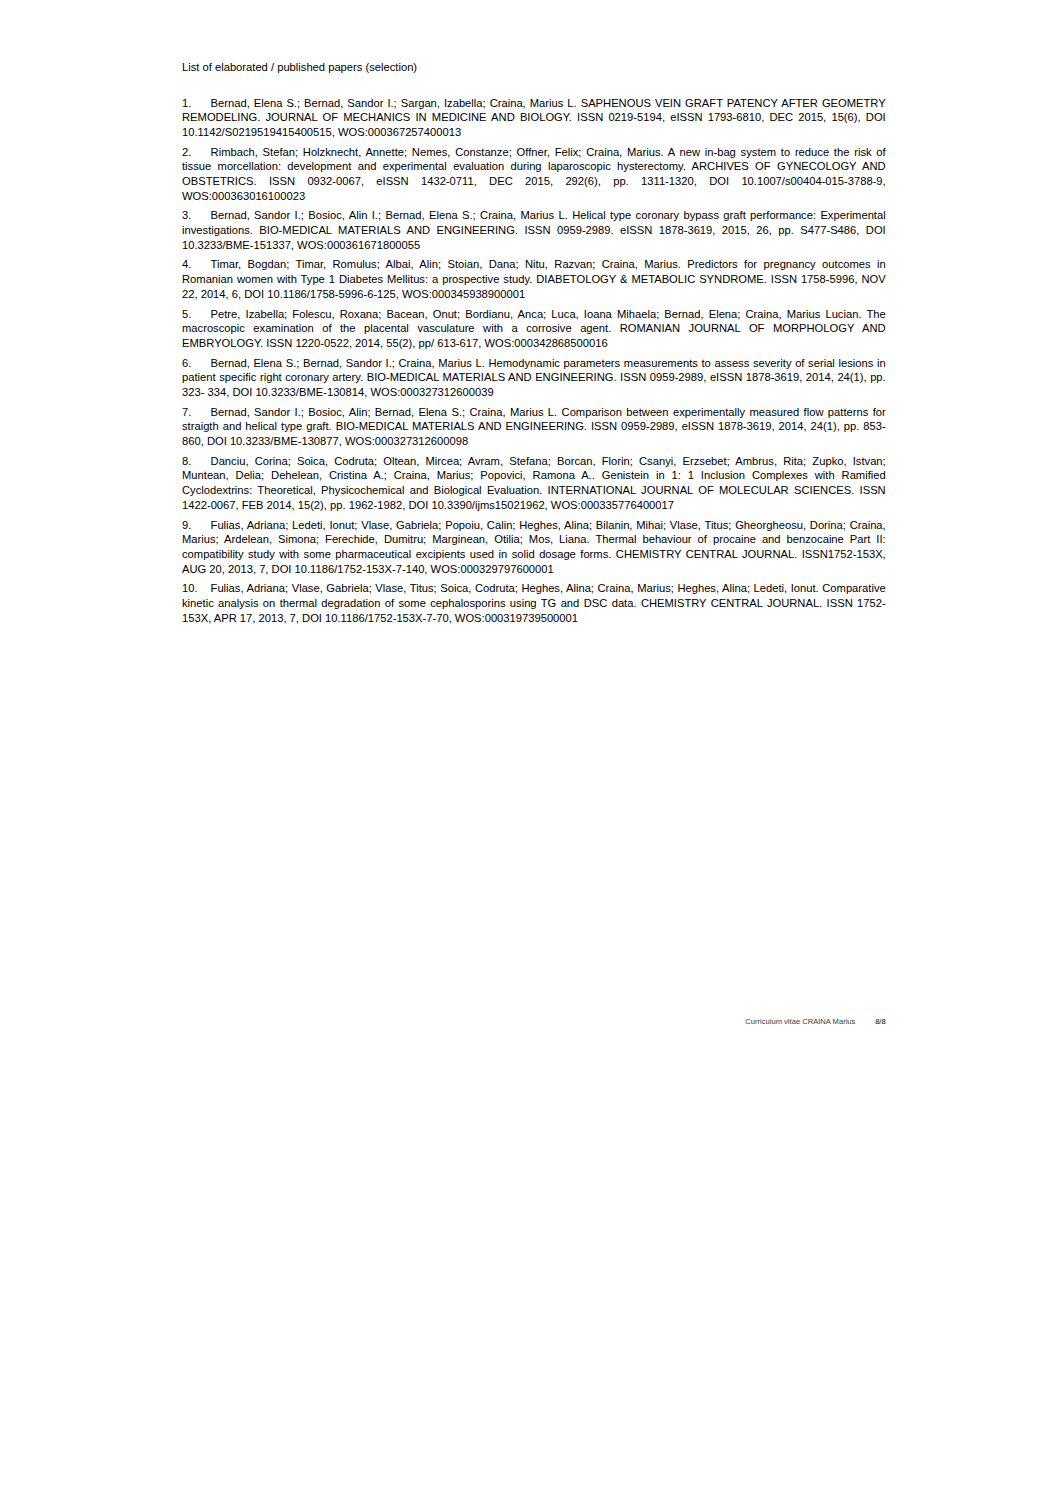List of elaborated / published papers (selection)
1. Bernad, Elena S.; Bernad, Sandor I.; Sargan, Izabella; Craina, Marius L. SAPHENOUS VEIN GRAFT PATENCY AFTER GEOMETRY REMODELING. JOURNAL OF MECHANICS IN MEDICINE AND BIOLOGY. ISSN 0219-5194, eISSN 1793-6810, DEC 2015, 15(6), DOI 10.1142/S0219519415400515, WOS:000367257400013
2. Rimbach, Stefan; Holzknecht, Annette; Nemes, Constanze; Offner, Felix; Craina, Marius. A new in-bag system to reduce the risk of tissue morcellation: development and experimental evaluation during laparoscopic hysterectomy. ARCHIVES OF GYNECOLOGY AND OBSTETRICS. ISSN 0932-0067, eISSN 1432-0711, DEC 2015, 292(6), pp. 1311-1320, DOI 10.1007/s00404-015-3788-9, WOS:000363016100023
3. Bernad, Sandor I.; Bosioc, Alin I.; Bernad, Elena S.; Craina, Marius L. Helical type coronary bypass graft performance: Experimental investigations. BIO-MEDICAL MATERIALS AND ENGINEERING. ISSN 0959-2989. eISSN 1878-3619, 2015, 26, pp. S477-S486, DOI 10.3233/BME-151337, WOS:000361671800055
4. Timar, Bogdan; Timar, Romulus; Albai, Alin; Stoian, Dana; Nitu, Razvan; Craina, Marius. Predictors for pregnancy outcomes in Romanian women with Type 1 Diabetes Mellitus: a prospective study. DIABETOLOGY & METABOLIC SYNDROME. ISSN 1758-5996, NOV 22, 2014, 6, DOI 10.1186/1758-5996-6-125, WOS:000345938900001
5. Petre, Izabella; Folescu, Roxana; Bacean, Onut; Bordianu, Anca; Luca, Ioana Mihaela; Bernad, Elena; Craina, Marius Lucian. The macroscopic examination of the placental vasculature with a corrosive agent. ROMANIAN JOURNAL OF MORPHOLOGY AND EMBRYOLOGY. ISSN 1220-0522, 2014, 55(2), pp/ 613-617, WOS:000342868500016
6. Bernad, Elena S.; Bernad, Sandor I.; Craina, Marius L. Hemodynamic parameters measurements to assess severity of serial lesions in patient specific right coronary artery. BIO-MEDICAL MATERIALS AND ENGINEERING. ISSN 0959-2989, eISSN 1878-3619, 2014, 24(1), pp. 323- 334, DOI 10.3233/BME-130814, WOS:000327312600039
7. Bernad, Sandor I.; Bosioc, Alin; Bernad, Elena S.; Craina, Marius L. Comparison between experimentally measured flow patterns for straigth and helical type graft. BIO-MEDICAL MATERIALS AND ENGINEERING. ISSN 0959-2989, eISSN 1878-3619, 2014, 24(1), pp. 853-860, DOI 10.3233/BME-130877, WOS:000327312600098
8. Danciu, Corina; Soica, Codruta; Oltean, Mircea; Avram, Stefana; Borcan, Florin; Csanyi, Erzsebet; Ambrus, Rita; Zupko, Istvan; Muntean, Delia; Dehelean, Cristina A.; Craina, Marius; Popovici, Ramona A.. Genistein in 1: 1 Inclusion Complexes with Ramified Cyclodextrins: Theoretical, Physicochemical and Biological Evaluation. INTERNATIONAL JOURNAL OF MOLECULAR SCIENCES. ISSN 1422-0067, FEB 2014, 15(2), pp. 1962-1982, DOI 10.3390/ijms15021962, WOS:000335776400017
9. Fulias, Adriana; Ledeti, Ionut; Vlase, Gabriela; Popoiu, Calin; Heghes, Alina; Bilanin, Mihai; Vlase, Titus; Gheorgheosu, Dorina; Craina, Marius; Ardelean, Simona; Ferechide, Dumitru; Marginean, Otilia; Mos, Liana. Thermal behaviour of procaine and benzocaine Part II: compatibility study with some pharmaceutical excipients used in solid dosage forms. CHEMISTRY CENTRAL JOURNAL. ISSN1752-153X, AUG 20, 2013, 7, DOI 10.1186/1752-153X-7-140, WOS:000329797600001
10. Fulias, Adriana; Vlase, Gabriela; Vlase, Titus; Soica, Codruta; Heghes, Alina; Craina, Marius; Heghes, Alina; Ledeti, Ionut. Comparative kinetic analysis on thermal degradation of some cephalosporins using TG and DSC data. CHEMISTRY CENTRAL JOURNAL. ISSN 1752-153X, APR 17, 2013, 7, DOI 10.1186/1752-153X-7-70, WOS:000319739500001
Curriculum vitae CRAINA Marius8/8